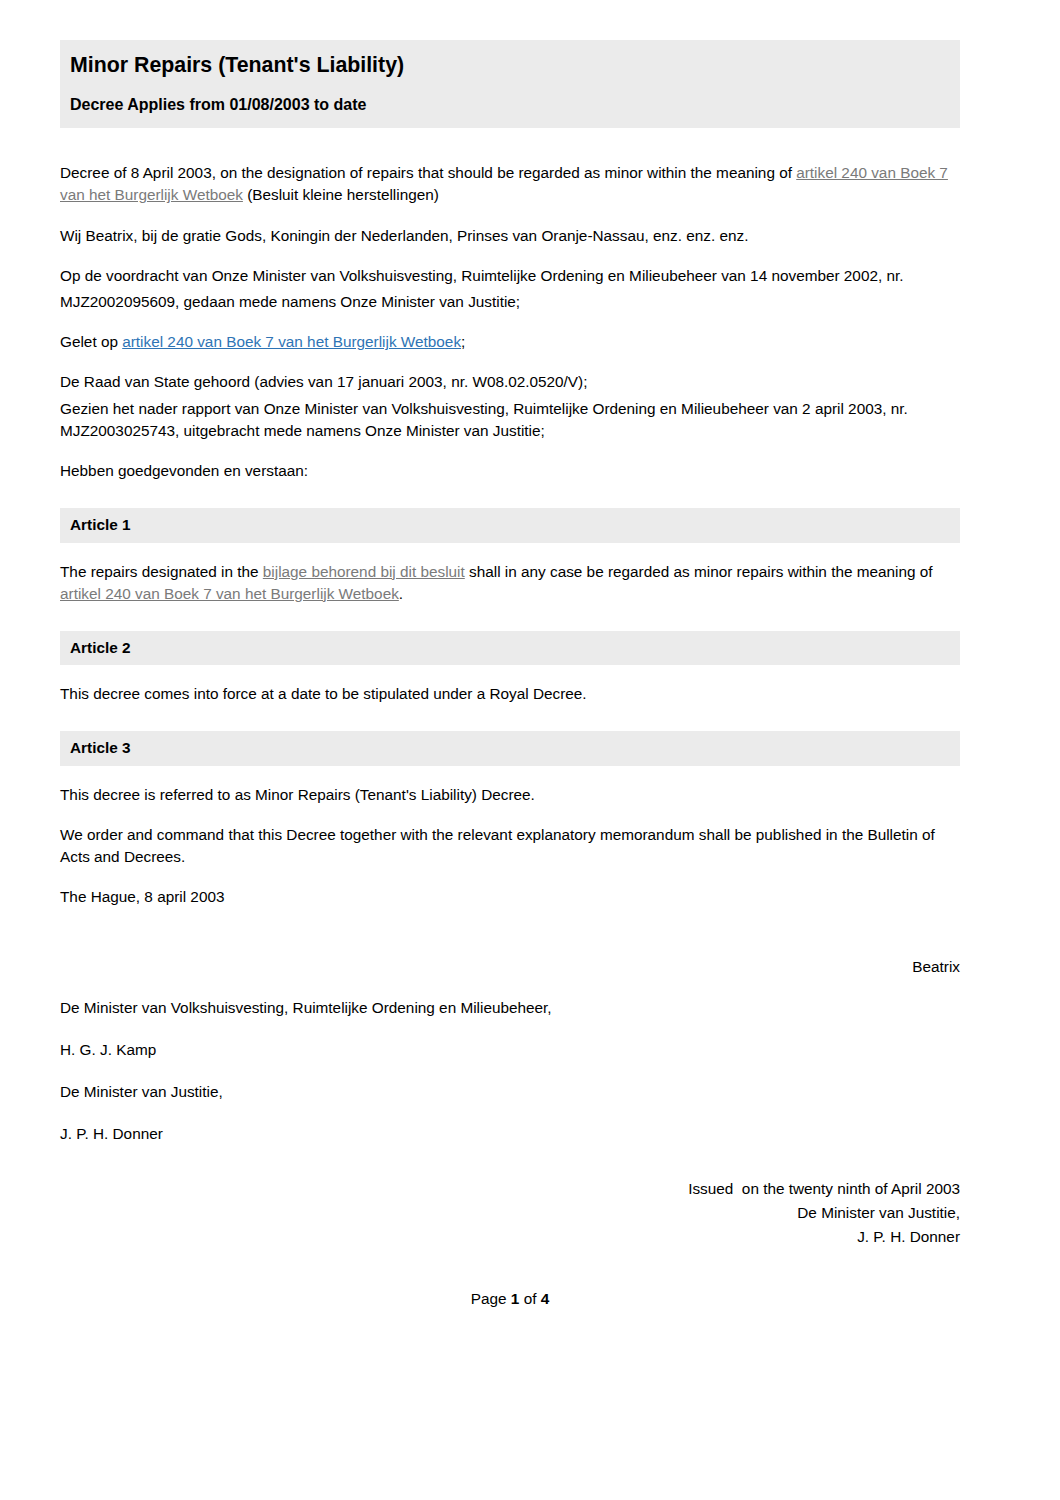Minor Repairs (Tenant's Liability)
Decree Applies from 01/08/2003 to date
Decree of 8 April 2003, on the designation of repairs that should be regarded as minor within the meaning of artikel 240 van Boek 7 van het Burgerlijk Wetboek (Besluit kleine herstellingen)
Wij Beatrix, bij de gratie Gods, Koningin der Nederlanden, Prinses van Oranje-Nassau, enz. enz. enz.
Op de voordracht van Onze Minister van Volkshuisvesting, Ruimtelijke Ordening en Milieubeheer van 14 november 2002, nr.
MJZ2002095609, gedaan mede namens Onze Minister van Justitie;
Gelet op artikel 240 van Boek 7 van het Burgerlijk Wetboek;
De Raad van State gehoord (advies van 17 januari 2003, nr. W08.02.0520/V);
Gezien het nader rapport van Onze Minister van Volkshuisvesting, Ruimtelijke Ordening en Milieubeheer van 2 april 2003, nr. MJZ2003025743, uitgebracht mede namens Onze Minister van Justitie;
Hebben goedgevonden en verstaan:
Article 1
The repairs designated in the bijlage behorend bij dit besluit shall in any case be regarded as minor repairs within the meaning of artikel 240 van Boek 7 van het Burgerlijk Wetboek.
Article 2
This decree comes into force at a date to be stipulated under a Royal Decree.
Article 3
This decree is referred to as Minor Repairs (Tenant's Liability) Decree.
We order and command that this Decree together with the relevant explanatory memorandum shall be published in the Bulletin of Acts and Decrees.
The Hague, 8 april 2003
Beatrix
De Minister van Volkshuisvesting, Ruimtelijke Ordening en Milieubeheer,
H. G. J. Kamp
De Minister van Justitie,
J. P. H. Donner
Issued on the twenty ninth of April 2003
De Minister van Justitie,
J. P. H. Donner
Page 1 of 4